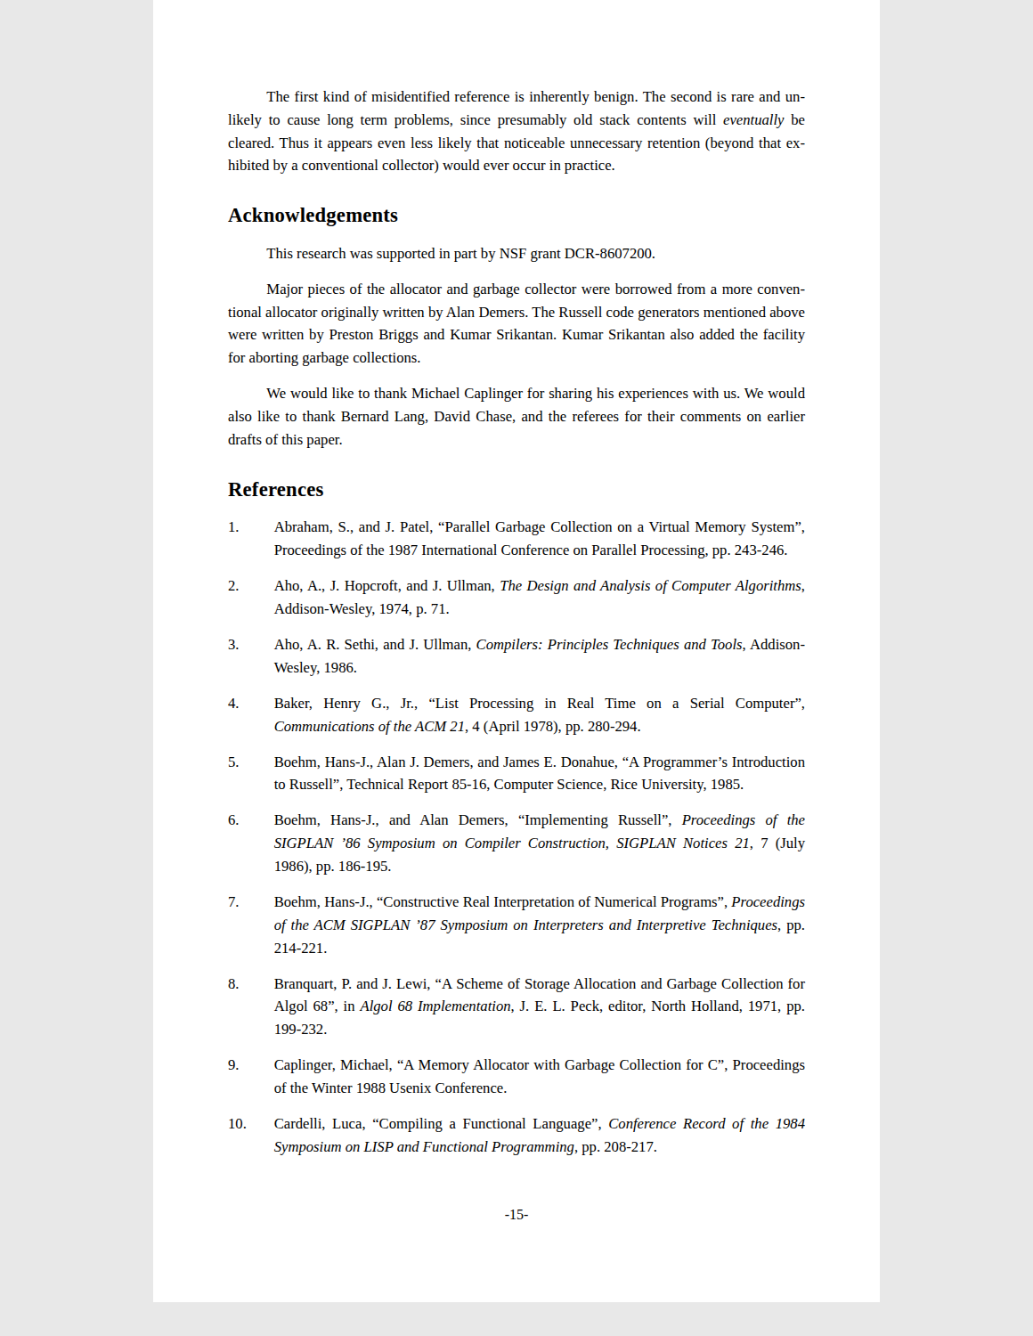The first kind of misidentified reference is inherently benign. The second is rare and unlikely to cause long term problems, since presumably old stack contents will eventually be cleared. Thus it appears even less likely that noticeable unnecessary retention (beyond that exhibited by a conventional collector) would ever occur in practice.
Acknowledgements
This research was supported in part by NSF grant DCR-8607200.
Major pieces of the allocator and garbage collector were borrowed from a more conventional allocator originally written by Alan Demers. The Russell code generators mentioned above were written by Preston Briggs and Kumar Srikantan. Kumar Srikantan also added the facility for aborting garbage collections.
We would like to thank Michael Caplinger for sharing his experiences with us. We would also like to thank Bernard Lang, David Chase, and the referees for their comments on earlier drafts of this paper.
References
Abraham, S., and J. Patel, “Parallel Garbage Collection on a Virtual Memory System”, Proceedings of the 1987 International Conference on Parallel Processing, pp. 243-246.
Aho, A., J. Hopcroft, and J. Ullman, The Design and Analysis of Computer Algorithms, Addison-Wesley, 1974, p. 71.
Aho, A. R. Sethi, and J. Ullman, Compilers: Principles Techniques and Tools, Addison-Wesley, 1986.
Baker, Henry G., Jr., “List Processing in Real Time on a Serial Computer”, Communications of the ACM 21, 4 (April 1978), pp. 280-294.
Boehm, Hans-J., Alan J. Demers, and James E. Donahue, “A Programmer’s Introduction to Russell”, Technical Report 85-16, Computer Science, Rice University, 1985.
Boehm, Hans-J., and Alan Demers, “Implementing Russell”, Proceedings of the SIGPLAN ’86 Symposium on Compiler Construction, SIGPLAN Notices 21, 7 (July 1986), pp. 186-195.
Boehm, Hans-J., “Constructive Real Interpretation of Numerical Programs”, Proceedings of the ACM SIGPLAN ’87 Symposium on Interpreters and Interpretive Techniques, pp. 214-221.
Branquart, P. and J. Lewi, “A Scheme of Storage Allocation and Garbage Collection for Algol 68”, in Algol 68 Implementation, J. E. L. Peck, editor, North Holland, 1971, pp. 199-232.
Caplinger, Michael, “A Memory Allocator with Garbage Collection for C”, Proceedings of the Winter 1988 Usenix Conference.
Cardelli, Luca, “Compiling a Functional Language”, Conference Record of the 1984 Symposium on LISP and Functional Programming, pp. 208-217.
-15-